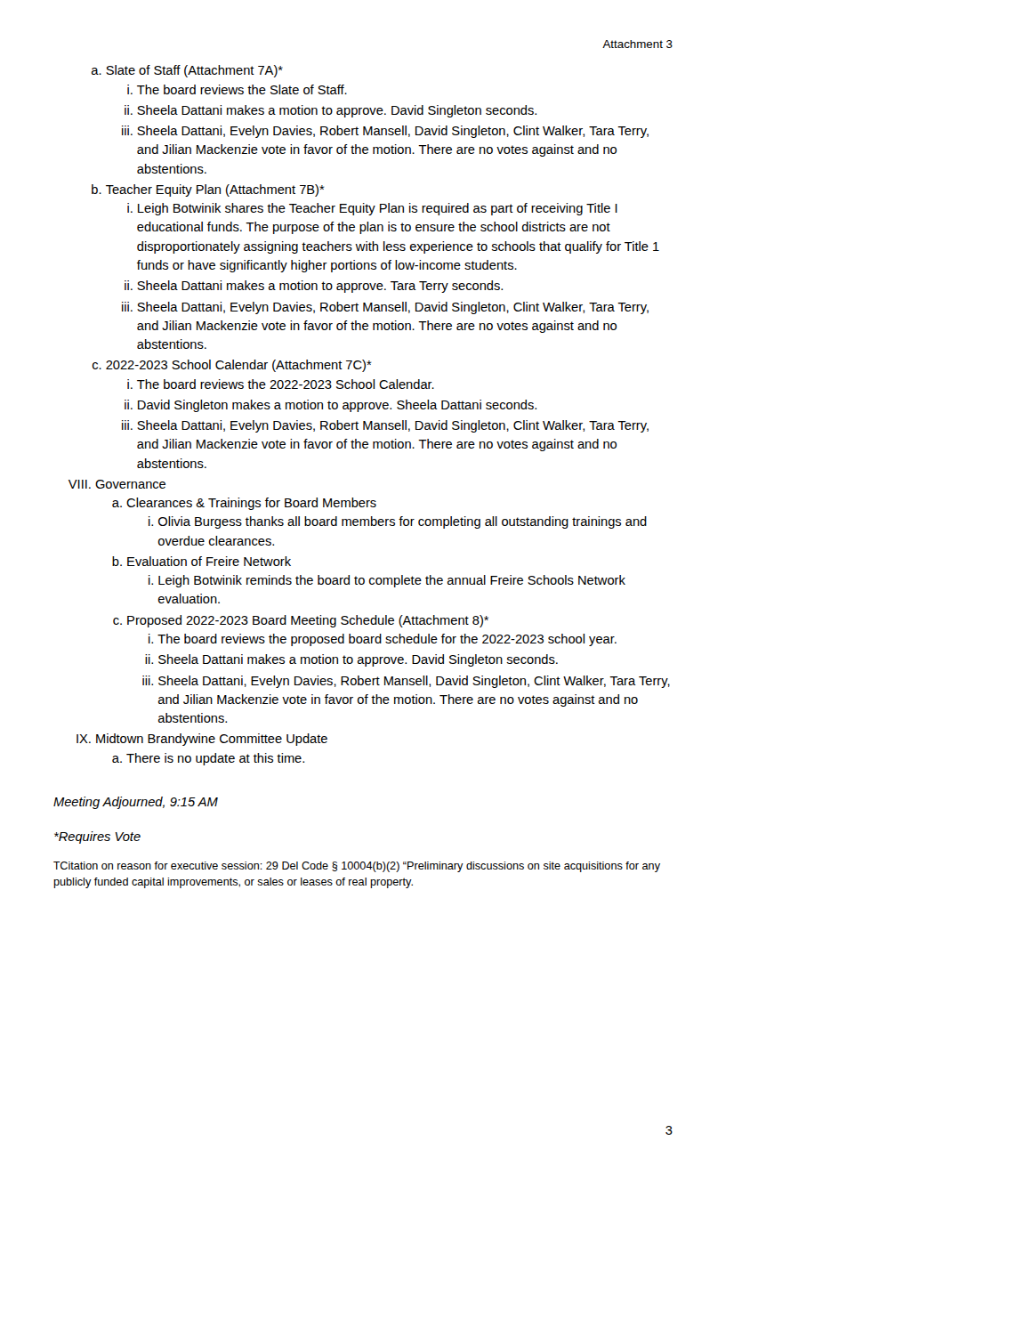Attachment 3
Slate of Staff (Attachment 7A)*
The board reviews the Slate of Staff.
Sheela Dattani makes a motion to approve. David Singleton seconds.
Sheela Dattani, Evelyn Davies, Robert Mansell, David Singleton, Clint Walker, Tara Terry, and Jilian Mackenzie vote in favor of the motion. There are no votes against and no abstentions.
Teacher Equity Plan (Attachment 7B)*
Leigh Botwinik shares the Teacher Equity Plan is required as part of receiving Title I educational funds. The purpose of the plan is to ensure the school districts are not disproportionately assigning teachers with less experience to schools that qualify for Title 1 funds or have significantly higher portions of low-income students.
Sheela Dattani makes a motion to approve. Tara Terry seconds.
Sheela Dattani, Evelyn Davies, Robert Mansell, David Singleton, Clint Walker, Tara Terry, and Jilian Mackenzie vote in favor of the motion. There are no votes against and no abstentions.
2022-2023 School Calendar (Attachment 7C)*
The board reviews the 2022-2023 School Calendar.
David Singleton makes a motion to approve. Sheela Dattani seconds.
Sheela Dattani, Evelyn Davies, Robert Mansell, David Singleton, Clint Walker, Tara Terry, and Jilian Mackenzie vote in favor of the motion. There are no votes against and no abstentions.
Governance
Clearances & Trainings for Board Members
Olivia Burgess thanks all board members for completing all outstanding trainings and overdue clearances.
Evaluation of Freire Network
Leigh Botwinik reminds the board to complete the annual Freire Schools Network evaluation.
Proposed 2022-2023 Board Meeting Schedule (Attachment 8)*
The board reviews the proposed board schedule for the 2022-2023 school year.
Sheela Dattani makes a motion to approve. David Singleton seconds.
Sheela Dattani, Evelyn Davies, Robert Mansell, David Singleton, Clint Walker, Tara Terry, and Jilian Mackenzie vote in favor of the motion. There are no votes against and no abstentions.
Midtown Brandywine Committee Update
There is no update at this time.
Meeting Adjourned, 9:15 AM
*Requires Vote
TCitation on reason for executive session: 29 Del Code § 10004(b)(2) “Preliminary discussions on site acquisitions for any publicly funded capital improvements, or sales or leases of real property.
3